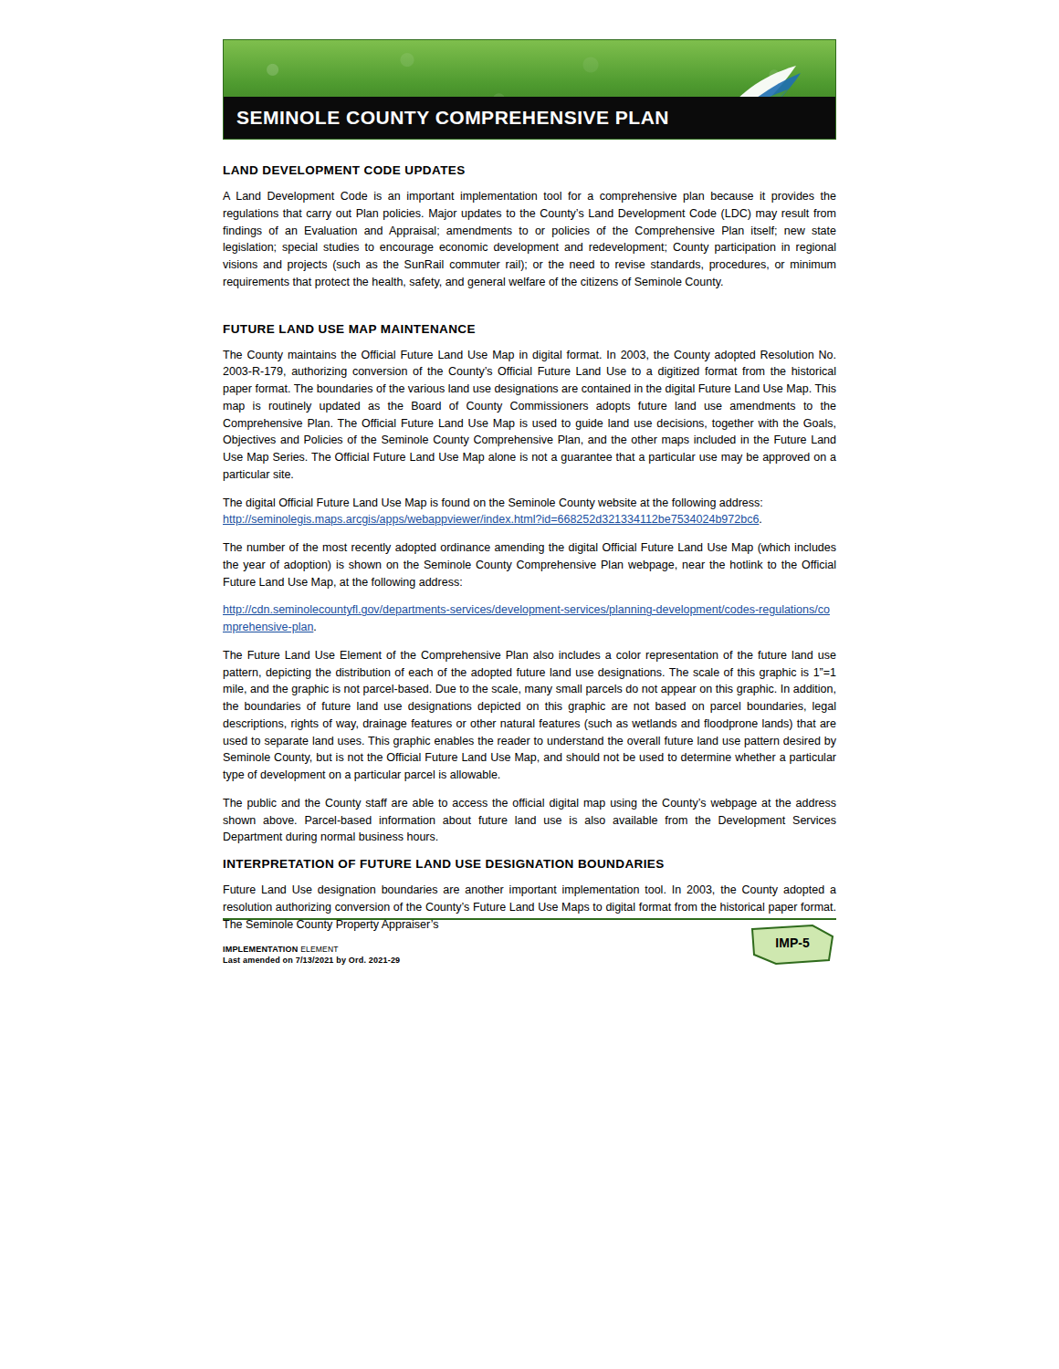SEMINOLE COUNTY COMPREHENSIVE PLAN
LAND DEVELOPMENT CODE UPDATES
A Land Development Code is an important implementation tool for a comprehensive plan because it provides the regulations that carry out Plan policies. Major updates to the County’s Land Development Code (LDC) may result from findings of an Evaluation and Appraisal; amendments to or policies of the Comprehensive Plan itself; new state legislation; special studies to encourage economic development and redevelopment; County participation in regional visions and projects (such as the SunRail commuter rail); or the need to revise standards, procedures, or minimum requirements that protect the health, safety, and general welfare of the citizens of Seminole County.
FUTURE LAND USE MAP MAINTENANCE
The County maintains the Official Future Land Use Map in digital format. In 2003, the County adopted Resolution No. 2003-R-179, authorizing conversion of the County’s Official Future Land Use to a digitized format from the historical paper format. The boundaries of the various land use designations are contained in the digital Future Land Use Map. This map is routinely updated as the Board of County Commissioners adopts future land use amendments to the Comprehensive Plan. The Official Future Land Use Map is used to guide land use decisions, together with the Goals, Objectives and Policies of the Seminole County Comprehensive Plan, and the other maps included in the Future Land Use Map Series. The Official Future Land Use Map alone is not a guarantee that a particular use may be approved on a particular site.
The digital Official Future Land Use Map is found on the Seminole County website at the following address:
http://seminolegis.maps.arcgis/apps/webappviewer/index.html?id=668252d321334112be7534024b972bc6.
The number of the most recently adopted ordinance amending the digital Official Future Land Use Map (which includes the year of adoption) is shown on the Seminole County Comprehensive Plan webpage, near the hotlink to the Official Future Land Use Map, at the following address:
http://cdn.seminolecountyfl.gov/departments-services/development-services/planning-development/codes-regulations/comprehensive-plan.
The Future Land Use Element of the Comprehensive Plan also includes a color representation of the future land use pattern, depicting the distribution of each of the adopted future land use designations. The scale of this graphic is 1”=1 mile, and the graphic is not parcel-based. Due to the scale, many small parcels do not appear on this graphic. In addition, the boundaries of future land use designations depicted on this graphic are not based on parcel boundaries, legal descriptions, rights of way, drainage features or other natural features (such as wetlands and floodprone lands) that are used to separate land uses. This graphic enables the reader to understand the overall future land use pattern desired by Seminole County, but is not the Official Future Land Use Map, and should not be used to determine whether a particular type of development on a particular parcel is allowable.
The public and the County staff are able to access the official digital map using the County’s webpage at the address shown above. Parcel-based information about future land use is also available from the Development Services Department during normal business hours.
INTERPRETATION OF FUTURE LAND USE DESIGNATION BOUNDARIES
Future Land Use designation boundaries are another important implementation tool. In 2003, the County adopted a resolution authorizing conversion of the County’s Future Land Use Maps to digital format from the historical paper format. The Seminole County Property Appraiser’s
IMPLEMENTATION ELEMENT
Last amended on 7/13/2021 by Ord. 2021-29
IMP-5